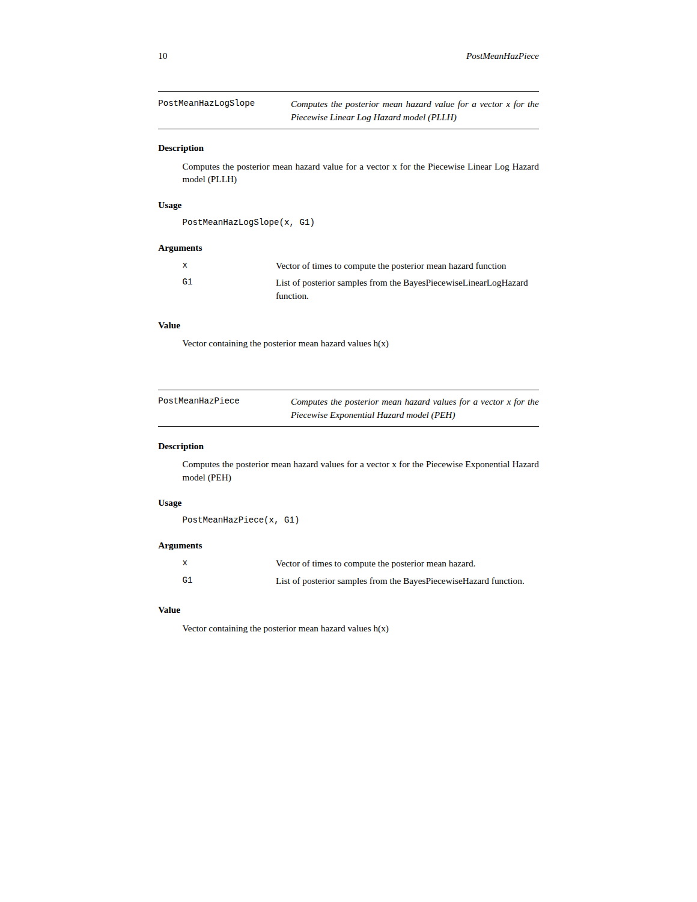10 PostMeanHazPiece
| PostMeanHazLogSlope | Computes the posterior mean hazard value for a vector x for the Piecewise Linear Log Hazard model (PLLH) |
Description
Computes the posterior mean hazard value for a vector x for the Piecewise Linear Log Hazard model (PLLH)
Usage
PostMeanHazLogSlope(x, G1)
Arguments
| x | Vector of times to compute the posterior mean hazard function |
| G1 | List of posterior samples from the BayesPiecewiseLinearLogHazard function. |
Value
Vector containing the posterior mean hazard values h(x)
| PostMeanHazPiece | Computes the posterior mean hazard values for a vector x for the Piecewise Exponential Hazard model (PEH) |
Description
Computes the posterior mean hazard values for a vector x for the Piecewise Exponential Hazard model (PEH)
Usage
PostMeanHazPiece(x, G1)
Arguments
| x | Vector of times to compute the posterior mean hazard. |
| G1 | List of posterior samples from the BayesPiecewiseHazard function. |
Value
Vector containing the posterior mean hazard values h(x)